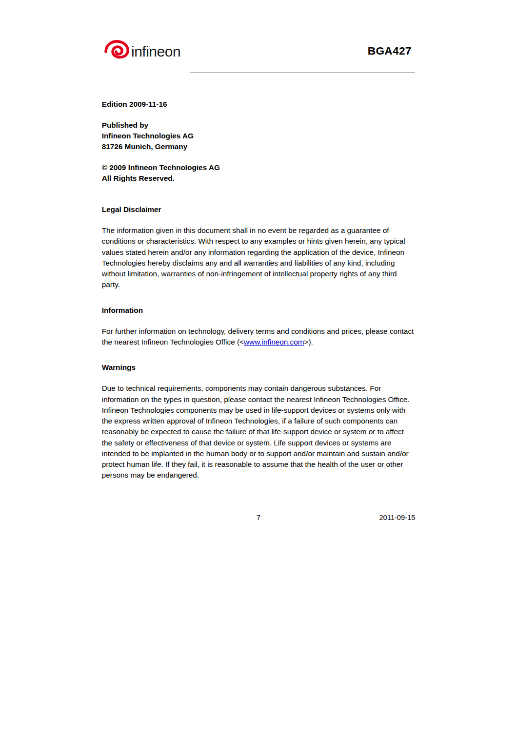infineon
BGA427
Edition 2009-11-16
Published by
Infineon Technologies AG
81726 Munich, Germany
© 2009 Infineon Technologies AG
All Rights Reserved.
Legal Disclaimer
The information given in this document shall in no event be regarded as a guarantee of conditions or characteristics. With respect to any examples or hints given herein, any typical values stated herein and/or any information regarding the application of the device, Infineon Technologies hereby disclaims any and all warranties and liabilities of any kind, including without limitation, warranties of non-infringement of intellectual property rights of any third party.
Information
For further information on technology, delivery terms and conditions and prices, please contact the nearest Infineon Technologies Office (<www.infineon.com>).
Warnings
Due to technical requirements, components may contain dangerous substances. For information on the types in question, please contact the nearest Infineon Technologies Office.
Infineon Technologies components may be used in life-support devices or systems only with the express written approval of Infineon Technologies, if a failure of such components can reasonably be expected to cause the failure of that life-support device or system or to affect the safety or effectiveness of that device or system. Life support devices or systems are intended to be implanted in the human body or to support and/or maintain and sustain and/or protect human life. If they fail, it is reasonable to assume that the health of the user or other persons may be endangered.
7 2011-09-15